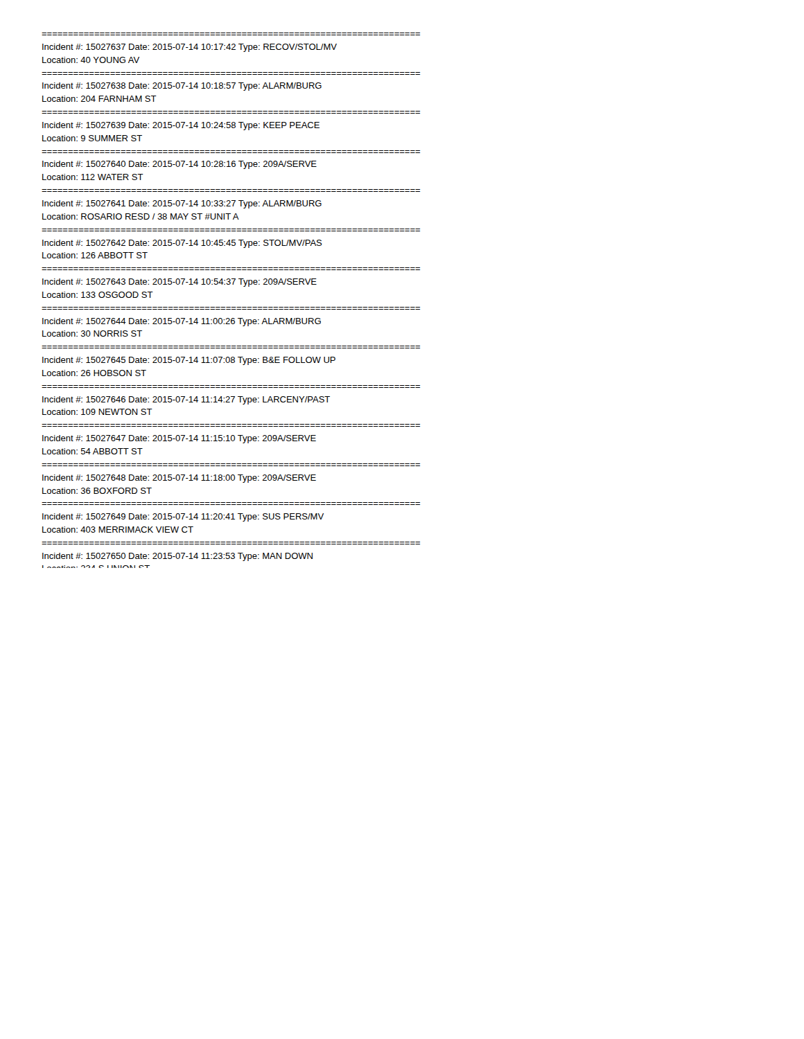========================================================================
Incident #: 15027637 Date: 2015-07-14 10:17:42 Type: RECOV/STOL/MV
Location: 40 YOUNG AV
========================================================================
Incident #: 15027638 Date: 2015-07-14 10:18:57 Type: ALARM/BURG
Location: 204 FARNHAM ST
========================================================================
Incident #: 15027639 Date: 2015-07-14 10:24:58 Type: KEEP PEACE
Location: 9 SUMMER ST
========================================================================
Incident #: 15027640 Date: 2015-07-14 10:28:16 Type: 209A/SERVE
Location: 112 WATER ST
========================================================================
Incident #: 15027641 Date: 2015-07-14 10:33:27 Type: ALARM/BURG
Location: ROSARIO RESD / 38 MAY ST #UNIT A
========================================================================
Incident #: 15027642 Date: 2015-07-14 10:45:45 Type: STOL/MV/PAS
Location: 126 ABBOTT ST
========================================================================
Incident #: 15027643 Date: 2015-07-14 10:54:37 Type: 209A/SERVE
Location: 133 OSGOOD ST
========================================================================
Incident #: 15027644 Date: 2015-07-14 11:00:26 Type: ALARM/BURG
Location: 30 NORRIS ST
========================================================================
Incident #: 15027645 Date: 2015-07-14 11:07:08 Type: B&E FOLLOW UP
Location: 26 HOBSON ST
========================================================================
Incident #: 15027646 Date: 2015-07-14 11:14:27 Type: LARCENY/PAST
Location: 109 NEWTON ST
========================================================================
Incident #: 15027647 Date: 2015-07-14 11:15:10 Type: 209A/SERVE
Location: 54 ABBOTT ST
========================================================================
Incident #: 15027648 Date: 2015-07-14 11:18:00 Type: 209A/SERVE
Location: 36 BOXFORD ST
========================================================================
Incident #: 15027649 Date: 2015-07-14 11:20:41 Type: SUS PERS/MV
Location: 403 MERRIMACK VIEW CT
========================================================================
Incident #: 15027650 Date: 2015-07-14 11:23:53 Type: MAN DOWN
Location: 234 S UNION ST